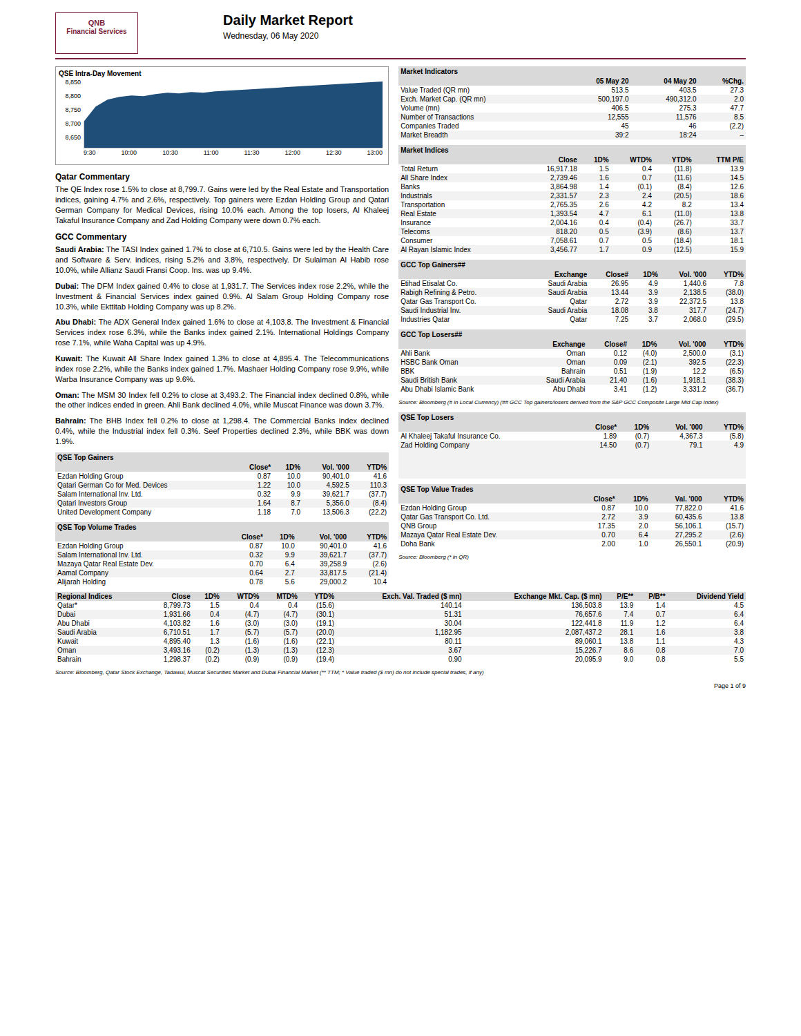QNBFinancial Services
Daily Market Report
Wednesday, 06 May 2020
QSE Intra-Day Movement
8,850
8,800
8,750
8,700
8,650
9:3010:0010:3011:0011:3012:0012:3013:00
Qatar Commentary
The QE Index rose 1.5% to close at 8,799.7. Gains were led by the Real Estate and Transportation indices, gaining 4.7% and 2.6%, respectively. Top gainers were Ezdan Holding Group and Qatari German Company for Medical Devices, rising 10.0% each. Among the top losers, Al Khaleej Takaful Insurance Company and Zad Holding Company were down 0.7% each.
GCC Commentary
Saudi Arabia: The TASI Index gained 1.7% to close at 6,710.5. Gains were led by the Health Care and Software & Serv. indices, rising 5.2% and 3.8%, respectively. Dr Sulaiman Al Habib rose 10.0%, while Allianz Saudi Fransi Coop. Ins. was up 9.4%.
Dubai: The DFM Index gained 0.4% to close at 1,931.7. The Services index rose 2.2%, while the Investment & Financial Services index gained 0.9%. Al Salam Group Holding Company rose 10.3%, while Ekttitab Holding Company was up 8.2%.
Abu Dhabi: The ADX General Index gained 1.6% to close at 4,103.8. The Investment & Financial Services index rose 6.3%, while the Banks index gained 2.1%. International Holdings Company rose 7.1%, while Waha Capital was up 4.9%.
Kuwait: The Kuwait All Share Index gained 1.3% to close at 4,895.4. The Telecommunications index rose 2.2%, while the Banks index gained 1.7%. Mashaer Holding Company rose 9.9%, while Warba Insurance Company was up 9.6%.
Oman: The MSM 30 Index fell 0.2% to close at 3,493.2. The Financial index declined 0.8%, while the other indices ended in green. Ahli Bank declined 4.0%, while Muscat Finance was down 3.7%.
Bahrain: The BHB Index fell 0.2% to close at 1,298.4. The Commercial Banks index declined 0.4%, while the Industrial index fell 0.3%. Seef Properties declined 2.3%, while BBK was down 1.9%.
QSE Top Gainers
| | Close* | 1D% | Vol. '000 | YTD% |
| --- | --- | --- | --- | --- |
| Ezdan Holding Group | 0.87 | 10.0 | 90,401.0 | 41.6 |
| Qatari German Co for Med. Devices | 1.22 | 10.0 | 4,592.5 | 110.3 |
| Salam International Inv. Ltd. | 0.32 | 9.9 | 39,621.7 | (37.7) |
| Qatari Investors Group | 1.64 | 8.7 | 5,356.0 | (8.4) |
| United Development Company | 1.18 | 7.0 | 13,506.3 | (22.2) |
QSE Top Volume Trades
| | Close* | 1D% | Vol. '000 | YTD% |
| --- | --- | --- | --- | --- |
| Ezdan Holding Group | 0.87 | 10.0 | 90,401.0 | 41.6 |
| Salam International Inv. Ltd. | 0.32 | 9.9 | 39,621.7 | (37.7) |
| Mazaya Qatar Real Estate Dev. | 0.70 | 6.4 | 39,258.9 | (2.6) |
| Aamal Company | 0.64 | 2.7 | 33,817.5 | (21.4) |
| Alijarah Holding | 0.78 | 5.6 | 29,000.2 | 10.4 |
Market Indicators
| | 05 May 20 | 04 May 20 | %Chg. |
| --- | --- | --- | --- |
| Value Traded (QR mn) | 513.5 | 403.5 | 27.3 |
| Exch. Market Cap. (QR mn) | 500,197.0 | 490,312.0 | 2.0 |
| Volume (mn) | 406.5 | 275.3 | 47.7 |
| Number of Transactions | 12,555 | 11,576 | 8.5 |
| Companies Traded | 45 | 46 | (2.2) |
| Market Breadth | 39:2 | 18:24 | – |
Market Indices
| | Close | 1D% | WTD% | YTD% | TTM P/E |
| --- | --- | --- | --- | --- | --- |
| Total Return | 16,917.18 | 1.5 | 0.4 | (11.8) | 13.9 |
| All Share Index | 2,739.46 | 1.6 | 0.7 | (11.6) | 14.5 |
| Banks | 3,864.98 | 1.4 | (0.1) | (8.4) | 12.6 |
| Industrials | 2,331.57 | 2.3 | 2.4 | (20.5) | 18.6 |
| Transportation | 2,765.35 | 2.6 | 4.2 | 8.2 | 13.4 |
| Real Estate | 1,393.54 | 4.7 | 6.1 | (11.0) | 13.8 |
| Insurance | 2,004.16 | 0.4 | (0.4) | (26.7) | 33.7 |
| Telecoms | 818.20 | 0.5 | (3.9) | (8.6) | 13.7 |
| Consumer | 7,058.61 | 0.7 | 0.5 | (18.4) | 18.1 |
| Al Rayan Islamic Index | 3,456.77 | 1.7 | 0.9 | (12.5) | 15.9 |
GCC Top Gainers##
| | Exchange | Close# | 1D% | Vol. '000 | YTD% |
| --- | --- | --- | --- | --- | --- |
| Etihad Etisalat Co. | Saudi Arabia | 26.95 | 4.9 | 1,440.6 | 7.8 |
| Rabigh Refining & Petro. | Saudi Arabia | 13.44 | 3.9 | 2,138.5 | (38.0) |
| Qatar Gas Transport Co. | Qatar | 2.72 | 3.9 | 22,372.5 | 13.8 |
| Saudi Industrial Inv. | Saudi Arabia | 18.08 | 3.8 | 317.7 | (24.7) |
| Industries Qatar | Qatar | 7.25 | 3.7 | 2,068.0 | (29.5) |
GCC Top Losers##
| | Exchange | Close# | 1D% | Vol. '000 | YTD% |
| --- | --- | --- | --- | --- | --- |
| Ahli Bank | Oman | 0.12 | (4.0) | 2,500.0 | (3.1) |
| HSBC Bank Oman | Oman | 0.09 | (2.1) | 392.5 | (22.3) |
| BBK | Bahrain | 0.51 | (1.9) | 12.2 | (6.5) |
| Saudi British Bank | Saudi Arabia | 21.40 | (1.6) | 1,918.1 | (38.3) |
| Abu Dhabi Islamic Bank | Abu Dhabi | 3.41 | (1.2) | 3,331.2 | (36.7) |
Source: Bloomberg (# in Local Currency) (## GCC Top gainers/losers derived from the S&P GCC Composite Large Mid Cap Index)
QSE Top Losers
| | Close* | 1D% | Vol. '000 | YTD% |
| --- | --- | --- | --- | --- |
| Al Khaleej Takaful Insurance Co. | 1.89 | (0.7) | 4,367.3 | (5.8) |
| Zad Holding Company | 14.50 | (0.7) | 79.1 | 4.9 |
QSE Top Value Trades
| | Close* | 1D% | Val. '000 | YTD% |
| --- | --- | --- | --- | --- |
| Ezdan Holding Group | 0.87 | 10.0 | 77,822.0 | 41.6 |
| Qatar Gas Transport Co. Ltd. | 2.72 | 3.9 | 60,435.6 | 13.8 |
| QNB Group | 17.35 | 2.0 | 56,106.1 | (15.7) |
| Mazaya Qatar Real Estate Dev. | 0.70 | 6.4 | 27,295.2 | (2.6) |
| Doha Bank | 2.00 | 1.0 | 26,550.1 | (20.9) |
Source: Bloomberg (* in QR)
| Regional Indices | Close | 1D% | WTD% | MTD% | YTD% | Exch. Val. Traded ($ mn) | Exchange Mkt. Cap. ($ mn) | P/E** | P/B** | Dividend Yield |
| --- | --- | --- | --- | --- | --- | --- | --- | --- | --- | --- |
| Qatar* | 8,799.73 | 1.5 | 0.4 | 0.4 | (15.6) | 140.14 | 136,503.8 | 13.9 | 1.4 | 4.5 |
| Dubai | 1,931.66 | 0.4 | (4.7) | (4.7) | (30.1) | 51.31 | 76,657.6 | 7.4 | 0.7 | 6.4 |
| Abu Dhabi | 4,103.82 | 1.6 | (3.0) | (3.0) | (19.1) | 30.04 | 122,441.8 | 11.9 | 1.2 | 6.4 |
| Saudi Arabia | 6,710.51 | 1.7 | (5.7) | (5.7) | (20.0) | 1,182.95 | 2,087,437.2 | 28.1 | 1.6 | 3.8 |
| Kuwait | 4,895.40 | 1.3 | (1.6) | (1.6) | (22.1) | 80.11 | 89,060.1 | 13.8 | 1.1 | 4.3 |
| Oman | 3,493.16 | (0.2) | (1.3) | (1.3) | (12.3) | 3.67 | 15,226.7 | 8.6 | 0.8 | 7.0 |
| Bahrain | 1,298.37 | (0.2) | (0.9) | (0.9) | (19.4) | 0.90 | 20,095.9 | 9.0 | 0.8 | 5.5 |
Source: Bloomberg, Qatar Stock Exchange, Tadawul, Muscat Securities Market and Dubai Financial Market (** TTM; * Value traded ($ mn) do not include special trades, if any)
Page 1 of 9